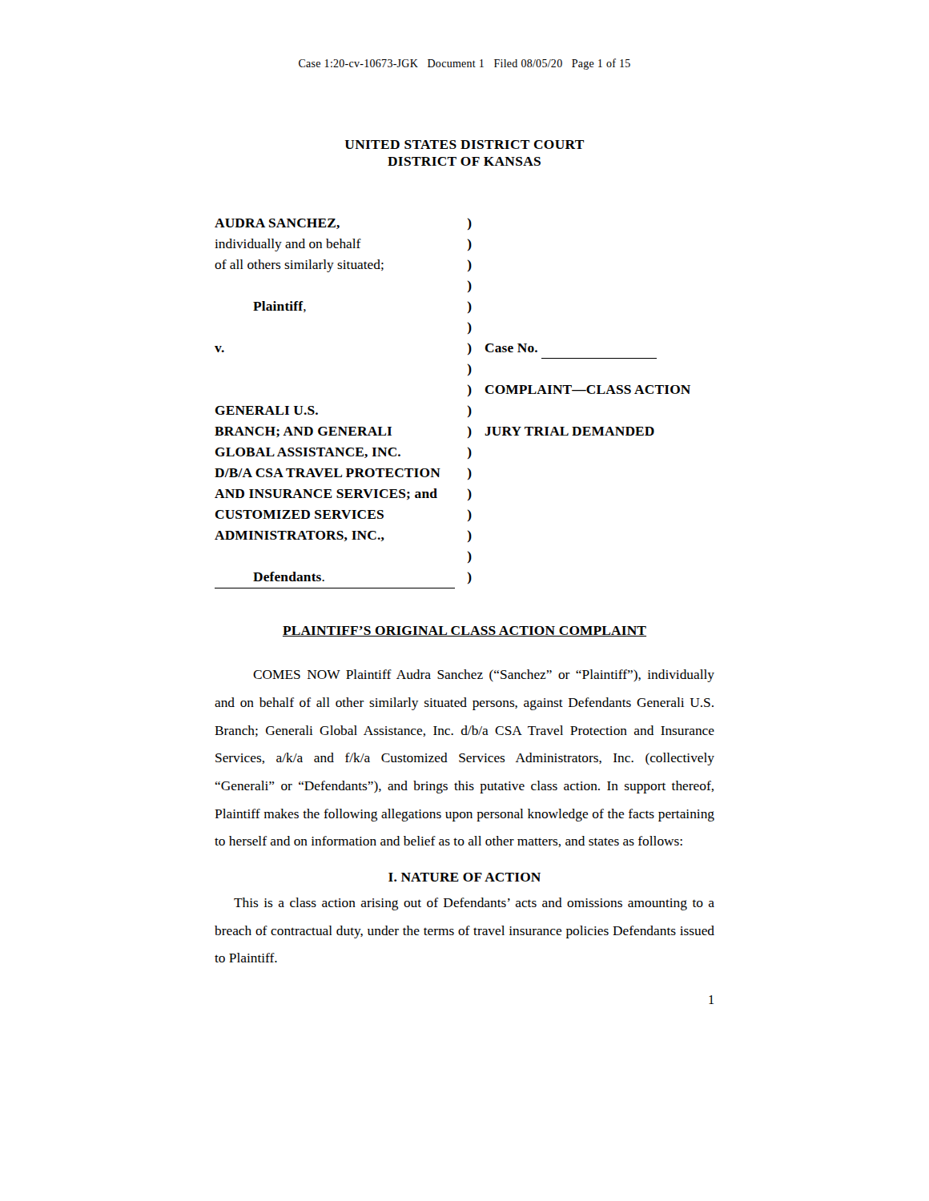Case 1:20-cv-10673-JGK Document 1 Filed 08/05/20 Page 1 of 15
UNITED STATES DISTRICT COURT
DISTRICT OF KANSAS
| AUDRA SANCHEZ, individually and on behalf of all others similarly situated; Plaintiff , v. GENERALI U.S. BRANCH; AND GENERALI GLOBAL ASSISTANCE, INC. D/B/A CSA TRAVEL PROTECTION AND INSURANCE SERVICES; and CUSTOMIZED SERVICES ADMINISTRATORS, INC., Defendants . | ) ) ) ) ) ) ) ) ) ) ) ) ) ) ) ) ) ) | Case No. COMPLAINT—CLASS ACTION JURY TRIAL DEMANDED |
PLAINTIFF’S ORIGINAL CLASS ACTION COMPLAINT
COMES NOW Plaintiff Audra Sanchez (“Sanchez” or “Plaintiff”), individually and on behalf of all other similarly situated persons, against Defendants Generali U.S. Branch; Generali Global Assistance, Inc. d/b/a CSA Travel Protection and Insurance Services, a/k/a and f/k/a Customized Services Administrators, Inc. (collectively “Generali” or “Defendants”), and brings this putative class action. In support thereof, Plaintiff makes the following allegations upon personal knowledge of the facts pertaining to herself and on information and belief as to all other matters, and states as follows:
I. NATURE OF ACTION
This is a class action arising out of Defendants’ acts and omissions amounting to a breach of contractual duty, under the terms of travel insurance policies Defendants issued to Plaintiff.
1